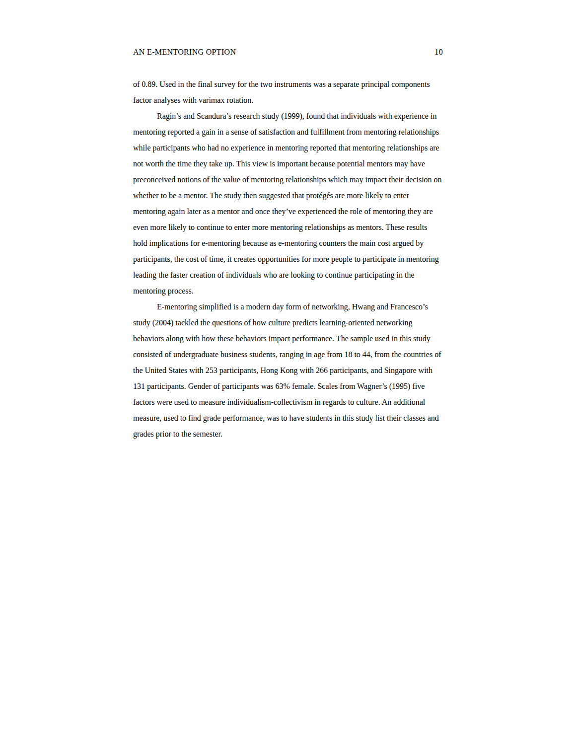An E-Mentoring Option 10
of 0.89. Used in the final survey for the two instruments was a separate principal components factor analyses with varimax rotation.
Ragin’s and Scandura’s research study (1999), found that individuals with experience in mentoring reported a gain in a sense of satisfaction and fulfillment from mentoring relationships while participants who had no experience in mentoring reported that mentoring relationships are not worth the time they take up. This view is important because potential mentors may have preconceived notions of the value of mentoring relationships which may impact their decision on whether to be a mentor. The study then suggested that protégés are more likely to enter mentoring again later as a mentor and once they’ve experienced the role of mentoring they are even more likely to continue to enter more mentoring relationships as mentors. These results hold implications for e-mentoring because as e-mentoring counters the main cost argued by participants, the cost of time, it creates opportunities for more people to participate in mentoring leading the faster creation of individuals who are looking to continue participating in the mentoring process.
E-mentoring simplified is a modern day form of networking, Hwang and Francesco’s study (2004) tackled the questions of how culture predicts learning-oriented networking behaviors along with how these behaviors impact performance. The sample used in this study consisted of undergraduate business students, ranging in age from 18 to 44, from the countries of the United States with 253 participants, Hong Kong with 266 participants, and Singapore with 131 participants. Gender of participants was 63% female. Scales from Wagner’s (1995) five factors were used to measure individualism-collectivism in regards to culture. An additional measure, used to find grade performance, was to have students in this study list their classes and grades prior to the semester.